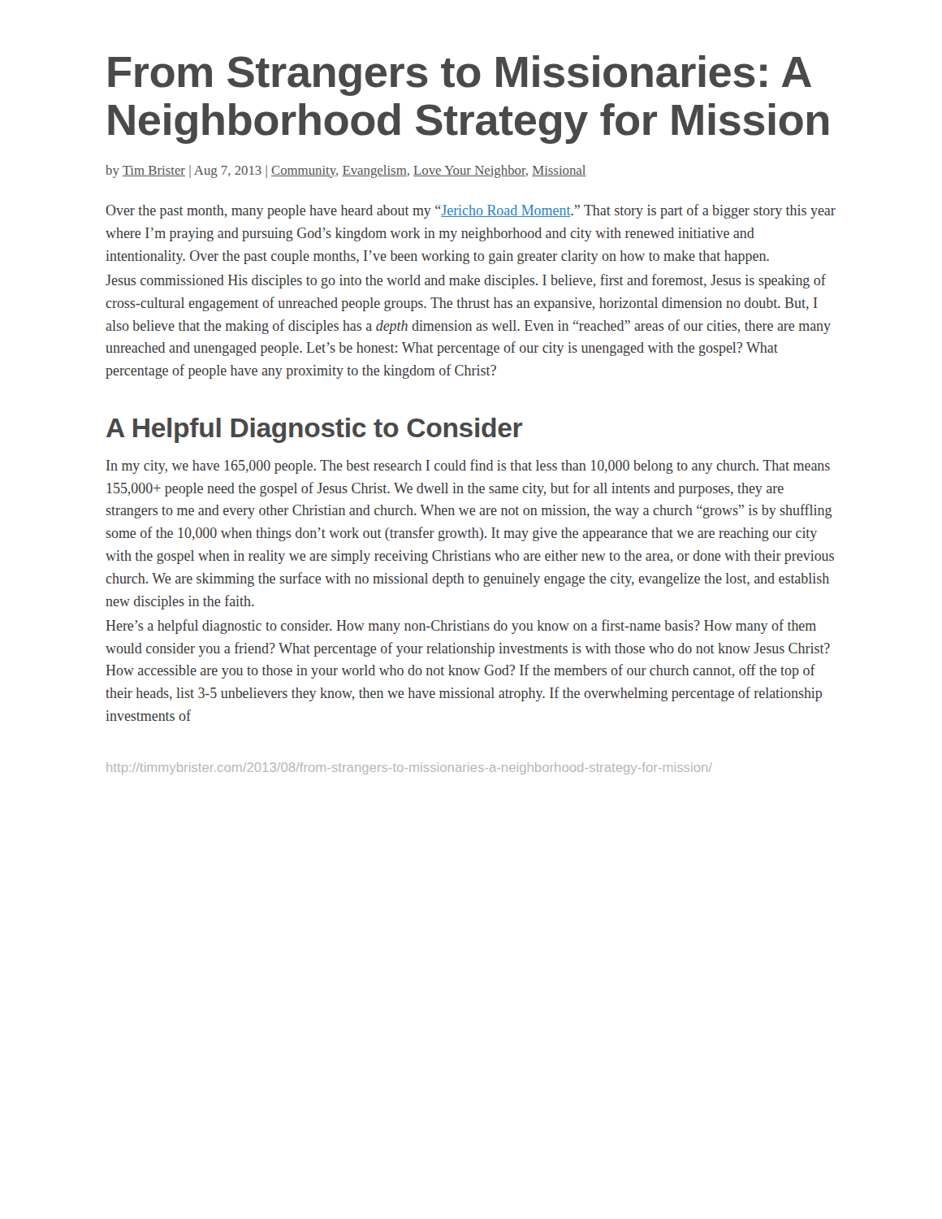From Strangers to Missionaries: A Neighborhood Strategy for Mission
by Tim Brister | Aug 7, 2013 | Community, Evangelism, Love Your Neighbor, Missional
Over the past month, many people have heard about my “Jericho Road Moment.” That story is part of a bigger story this year where I’m praying and pursuing God’s kingdom work in my neighborhood and city with renewed initiative and intentionality. Over the past couple months, I’ve been working to gain greater clarity on how to make that happen.
Jesus commissioned His disciples to go into the world and make disciples. I believe, first and foremost, Jesus is speaking of cross-cultural engagement of unreached people groups. The thrust has an expansive, horizontal dimension no doubt. But, I also believe that the making of disciples has a depth dimension as well. Even in “reached” areas of our cities, there are many unreached and unengaged people. Let’s be honest: What percentage of our city is unengaged with the gospel? What percentage of people have any proximity to the kingdom of Christ?
A Helpful Diagnostic to Consider
In my city, we have 165,000 people. The best research I could find is that less than 10,000 belong to any church. That means 155,000+ people need the gospel of Jesus Christ. We dwell in the same city, but for all intents and purposes, they are strangers to me and every other Christian and church. When we are not on mission, the way a church “grows” is by shuffling some of the 10,000 when things don’t work out (transfer growth). It may give the appearance that we are reaching our city with the gospel when in reality we are simply receiving Christians who are either new to the area, or done with their previous church. We are skimming the surface with no missional depth to genuinely engage the city, evangelize the lost, and establish new disciples in the faith.
Here’s a helpful diagnostic to consider. How many non-Christians do you know on a first-name basis? How many of them would consider you a friend? What percentage of your relationship investments is with those who do not know Jesus Christ? How accessible are you to those in your world who do not know God? If the members of our church cannot, off the top of their heads, list 3-5 unbelievers they know, then we have missional atrophy. If the overwhelming percentage of relationship investments of
http://timmybrister.com/2013/08/from-strangers-to-missionaries-a-neighborhood-strategy-for-mission/